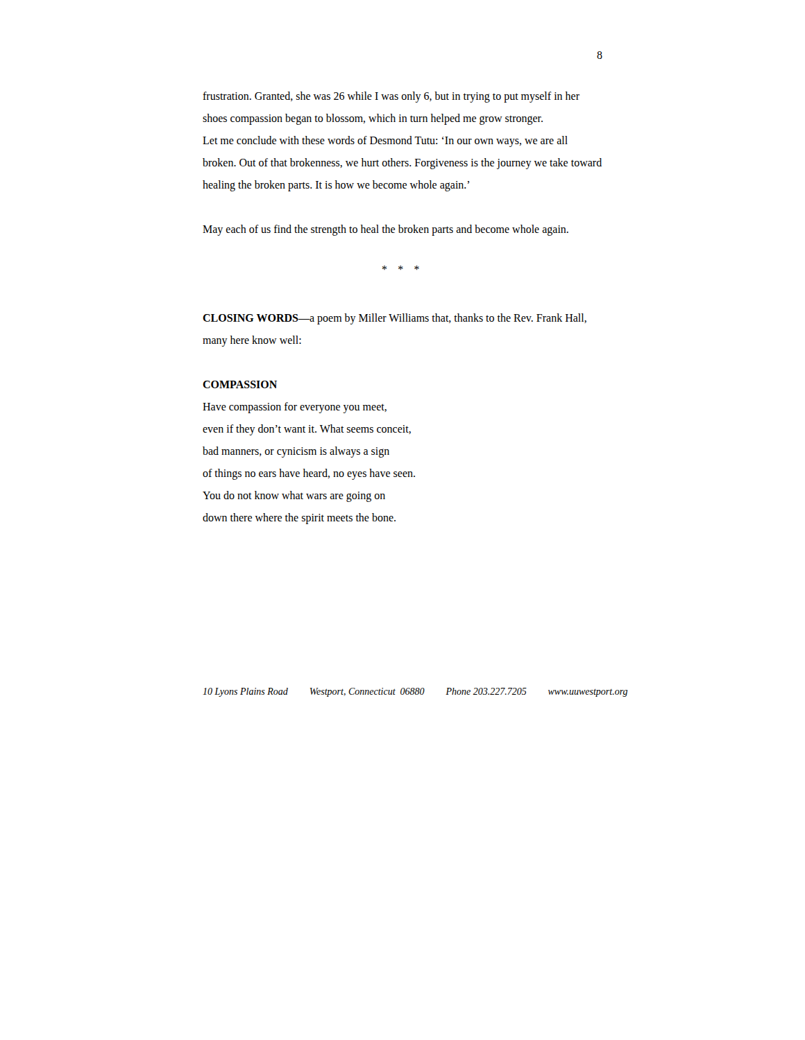8
frustration. Granted, she was 26 while I was only 6, but in trying to put myself in her shoes compassion began to blossom, which in turn helped me grow stronger.
Let me conclude with these words of Desmond Tutu: ‘In our own ways, we are all broken. Out of that brokenness, we hurt others. Forgiveness is the journey we take toward healing the broken parts. It is how we become whole again.’
May each of us find the strength to heal the broken parts and become whole again.
* * *
CLOSING WORDS—a poem by Miller Williams that, thanks to the Rev. Frank Hall, many here know well:
COMPASSION
Have compassion for everyone you meet,
even if they don’t want it. What seems conceit,
bad manners, or cynicism is always a sign
of things no ears have heard, no eyes have seen.
You do not know what wars are going on
down there where the spirit meets the bone.
10 Lyons Plains Road Westport, Connecticut 06880 Phone 203.227.7205 www.uuwestport.org